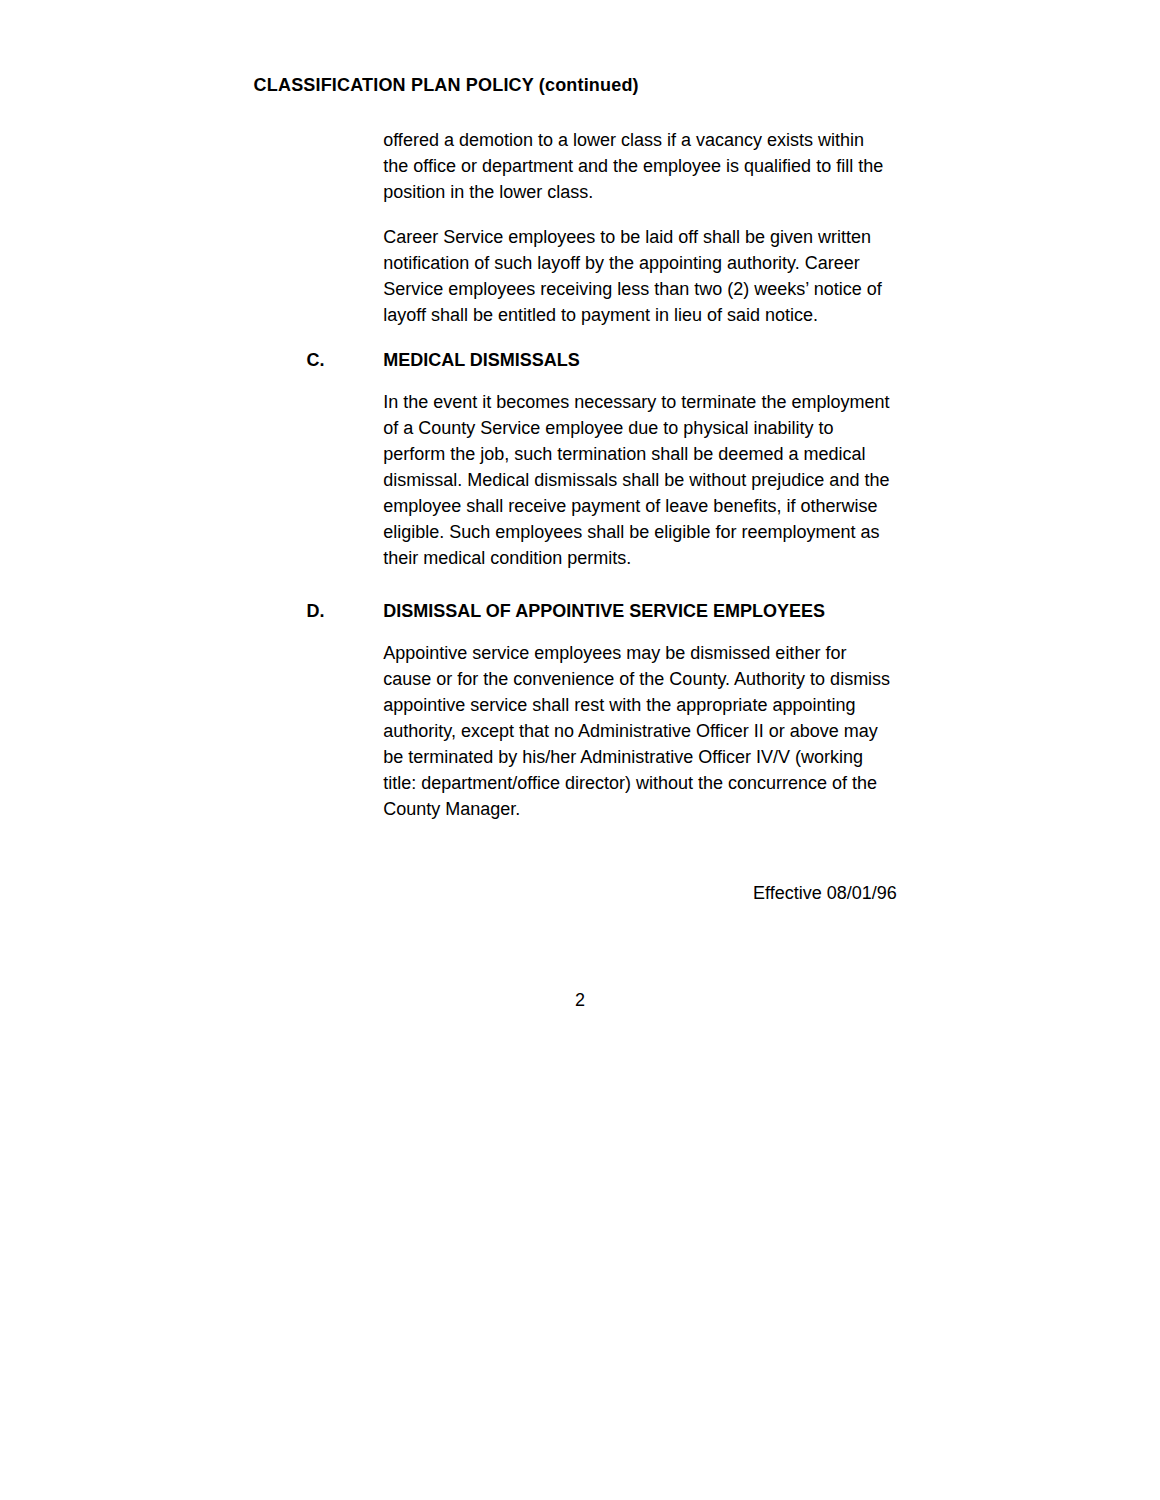CLASSIFICATION PLAN POLICY (continued)
offered a demotion to a lower class if a vacancy exists within the office or department and the employee is qualified to fill the position in the lower class.
Career Service employees to be laid off shall be given written notification of such layoff by the appointing authority. Career Service employees receiving less than two (2) weeks’ notice of layoff shall be entitled to payment in lieu of said notice.
C. MEDICAL DISMISSALS
In the event it becomes necessary to terminate the employment of a County Service employee due to physical inability to perform the job, such termination shall be deemed a medical dismissal. Medical dismissals shall be without prejudice and the employee shall receive payment of leave benefits, if otherwise eligible. Such employees shall be eligible for reemployment as their medical condition permits.
D. DISMISSAL OF APPOINTIVE SERVICE EMPLOYEES
Appointive service employees may be dismissed either for cause or for the convenience of the County. Authority to dismiss appointive service shall rest with the appropriate appointing authority, except that no Administrative Officer II or above may be terminated by his/her Administrative Officer IV/V (working title: department/office director) without the concurrence of the County Manager.
Effective 08/01/96
2